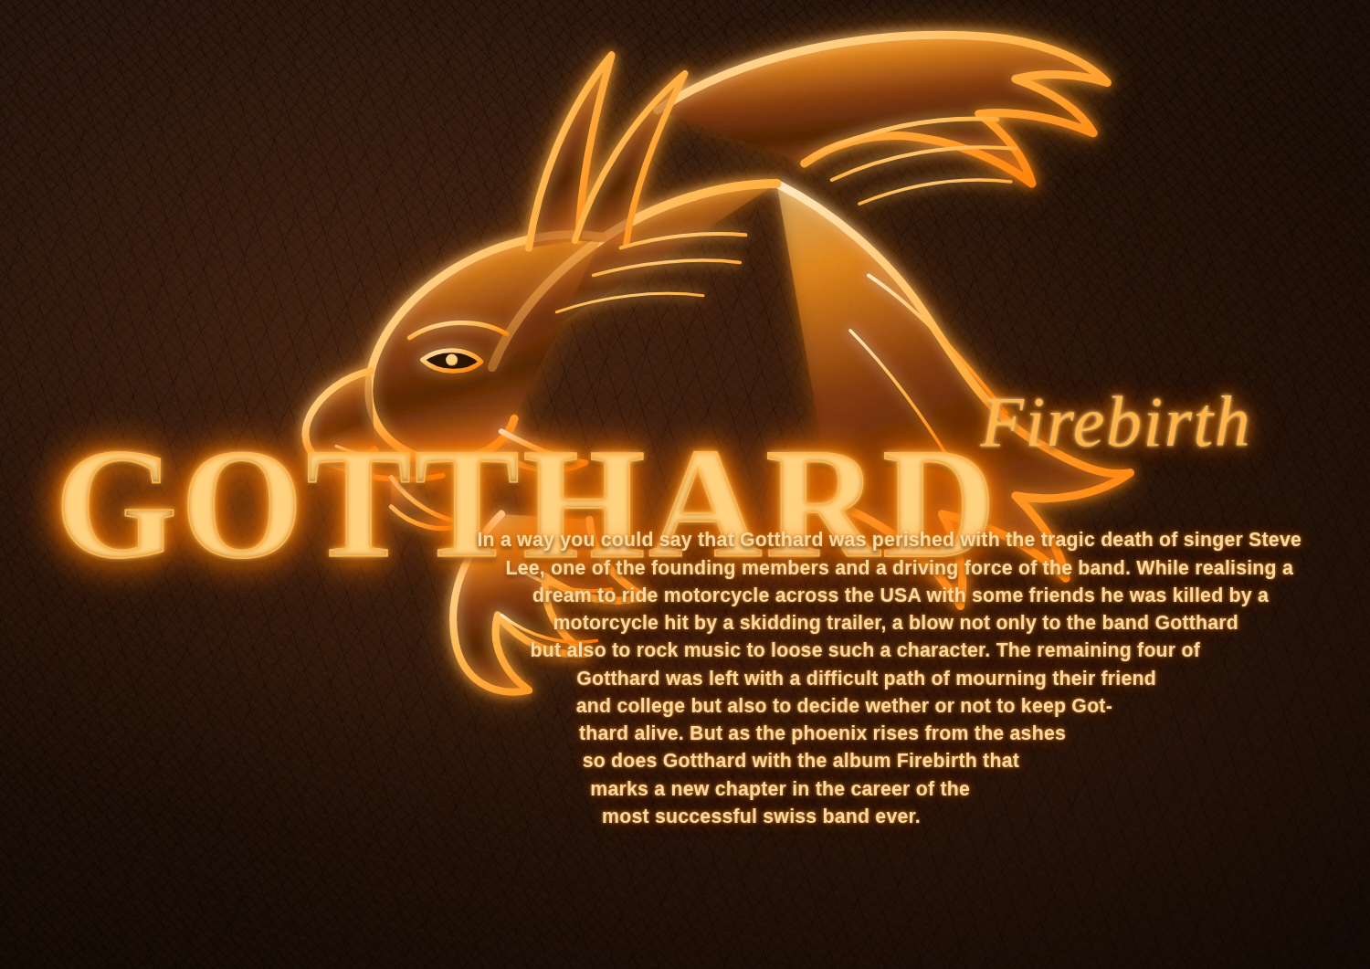GOTTHARD
Firebirth
In a way you could say that Gotthard was perished with the tragic death of singer Steve Lee, one of the founding members and a driving force of the band. While realising a dream to ride motorcycle across the USA with some friends he was killed by a motorcycle hit by a skidding trailer, a blow not only to the band Gotthard but also to rock music to loose such a character. The remaining four of Gotthard was left with a difficult path of mourning their friend and college but also to decide wether or not to keep Got- thard alive. But as the phoenix rises from the ashes so does Gotthard with the album Firebirth that marks a new chapter in the career of the most successful swiss band ever.